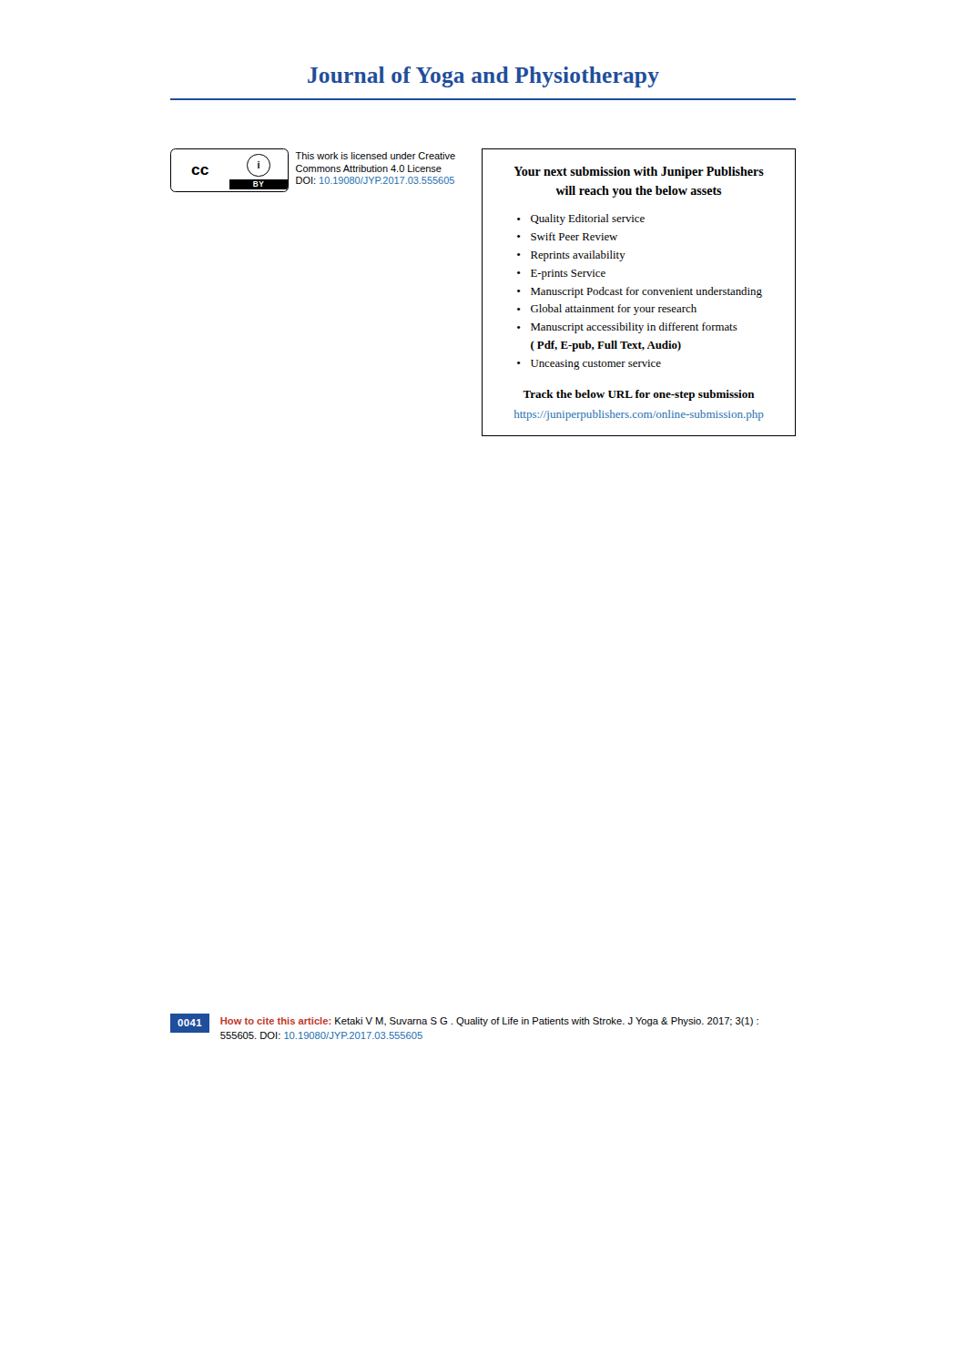Journal of Yoga and Physiotherapy
cc
i
BY
This work is licensed under Creative
Commons Attribution 4.0 License
DOI: 10.19080/JYP.2017.03.555605
Your next submission with Juniper Publishers
will reach you the below assets
Quality Editorial service
Swift Peer Review
Reprints availability
E-prints Service
Manuscript Podcast for convenient understanding
Global attainment for your research
Manuscript accessibility in different formats
( Pdf, E-pub, Full Text, Audio)
Unceasing customer service
Track the below URL for one-step submission https://juniperpublishers.com/online-submission.php
0041
How to cite this article: Ketaki V M, Suvarna S G . Quality of Life in Patients with Stroke. J Yoga & Physio. 2017; 3(1) : 555605. DOI: 10.19080/JYP.2017.03.555605